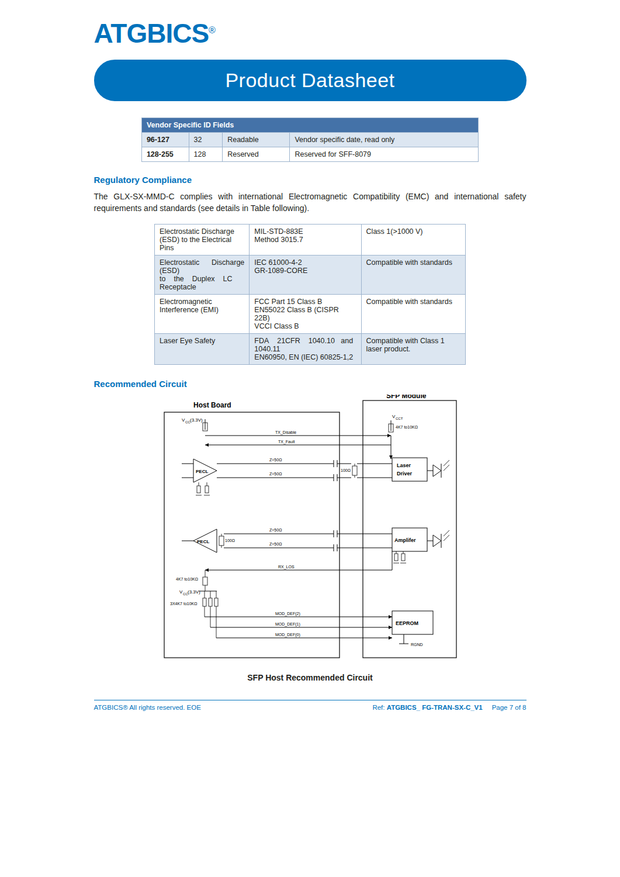ATGBICS®
Product Datasheet
| Vendor Specific ID Fields |
| --- |
| 96-127 | 32 | Readable | Vendor specific date, read only |
| 128-255 | 128 | Reserved | Reserved for SFF-8079 |
Regulatory Compliance
The GLX-SX-MMD-C complies with international Electromagnetic Compatibility (EMC) and international safety requirements and standards (see details in Table following).
| Electrostatic Discharge (ESD) to the Electrical Pins | MIL-STD-883E Method 3015.7 | Class 1(>1000 V) |
| Electrostatic Discharge (ESD) to the Duplex LC Receptacle | IEC 61000-4-2 GR-1089-CORE | Compatible with standards |
| Electromagnetic Interference (EMI) | FCC Part 15 Class B EN55022 Class B (CISPR 22B) VCCI Class B | Compatible with standards |
| Laser Eye Safety | FDA 21CFR 1040.10 and 1040.11 EN60950, EN (IEC) 60825-1,2 | Compatible with Class 1 laser product. |
Recommended Circuit
Host Board SFP Module V CC (3.3V) V CCT 4K7 to10KΩ TX_Disable TX_Fault PECL Z=50Ω Z=50Ω 100Ω Laser Driver PECL 100Ω Z=50Ω Z=50Ω Amplifer RX_LOS 4K7 to10KΩ V CC (3.3V) 3X4K7 to10KΩ MOD_DEF(2) MOD_DEF(1) MOD_DEF(0) EEPROM RGND
SFP Host Recommended Circuit
ATGBICS® All rights reserved. EOE
Ref: ATGBICS_ FG-TRAN-SX-C_V1 Page 7 of 8